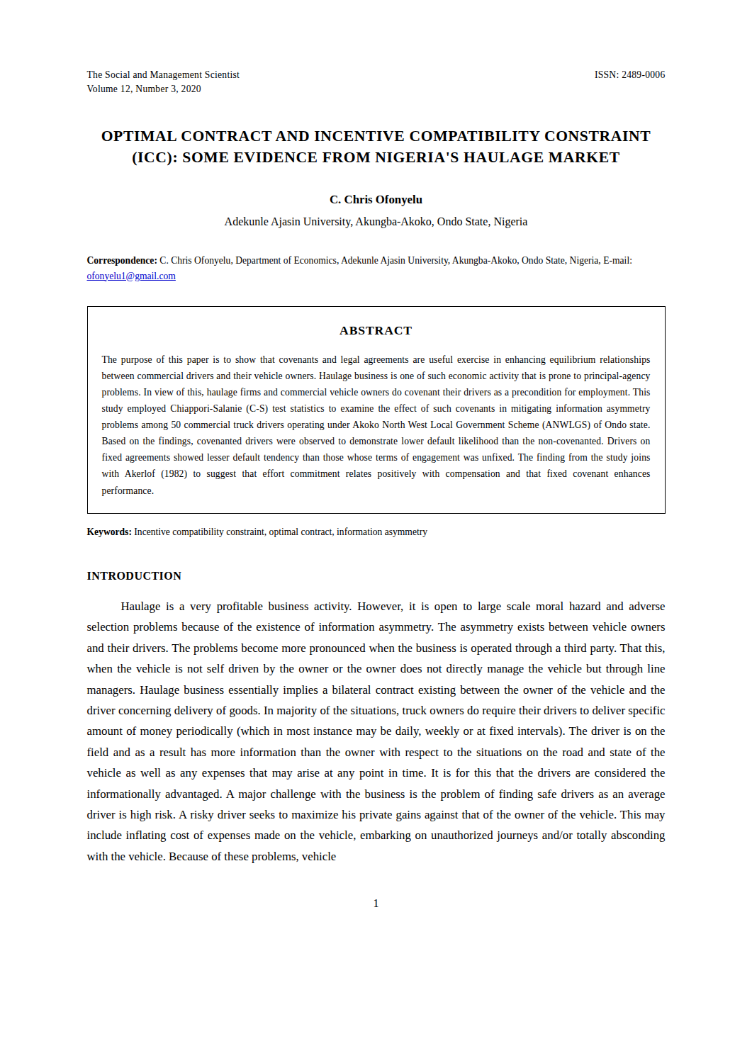The Social and Management Scientist
Volume 12, Number 3, 2020
ISSN: 2489-0006
Optimal Contract and Incentive Compatibility Constraint (ICC): Some Evidence from Nigeria's Haulage Market
C. Chris Ofonyelu
Adekunle Ajasin University, Akungba-Akoko, Ondo State, Nigeria
Correspondence: C. Chris Ofonyelu, Department of Economics, Adekunle Ajasin University, Akungba-Akoko, Ondo State, Nigeria, E-mail: ofonyelu1@gmail.com
ABSTRACT
The purpose of this paper is to show that covenants and legal agreements are useful exercise in enhancing equilibrium relationships between commercial drivers and their vehicle owners. Haulage business is one of such economic activity that is prone to principal-agency problems. In view of this, haulage firms and commercial vehicle owners do covenant their drivers as a precondition for employment. This study employed Chiappori-Salanie (C-S) test statistics to examine the effect of such covenants in mitigating information asymmetry problems among 50 commercial truck drivers operating under Akoko North West Local Government Scheme (ANWLGS) of Ondo state. Based on the findings, covenanted drivers were observed to demonstrate lower default likelihood than the non-covenanted. Drivers on fixed agreements showed lesser default tendency than those whose terms of engagement was unfixed. The finding from the study joins with Akerlof (1982) to suggest that effort commitment relates positively with compensation and that fixed covenant enhances performance.
Keywords: Incentive compatibility constraint, optimal contract, information asymmetry
INTRODUCTION
Haulage is a very profitable business activity. However, it is open to large scale moral hazard and adverse selection problems because of the existence of information asymmetry. The asymmetry exists between vehicle owners and their drivers. The problems become more pronounced when the business is operated through a third party. That this, when the vehicle is not self driven by the owner or the owner does not directly manage the vehicle but through line managers. Haulage business essentially implies a bilateral contract existing between the owner of the vehicle and the driver concerning delivery of goods. In majority of the situations, truck owners do require their drivers to deliver specific amount of money periodically (which in most instance may be daily, weekly or at fixed intervals). The driver is on the field and as a result has more information than the owner with respect to the situations on the road and state of the vehicle as well as any expenses that may arise at any point in time. It is for this that the drivers are considered the informationally advantaged. A major challenge with the business is the problem of finding safe drivers as an average driver is high risk. A risky driver seeks to maximize his private gains against that of the owner of the vehicle. This may include inflating cost of expenses made on the vehicle, embarking on unauthorized journeys and/or totally absconding with the vehicle. Because of these problems, vehicle
1